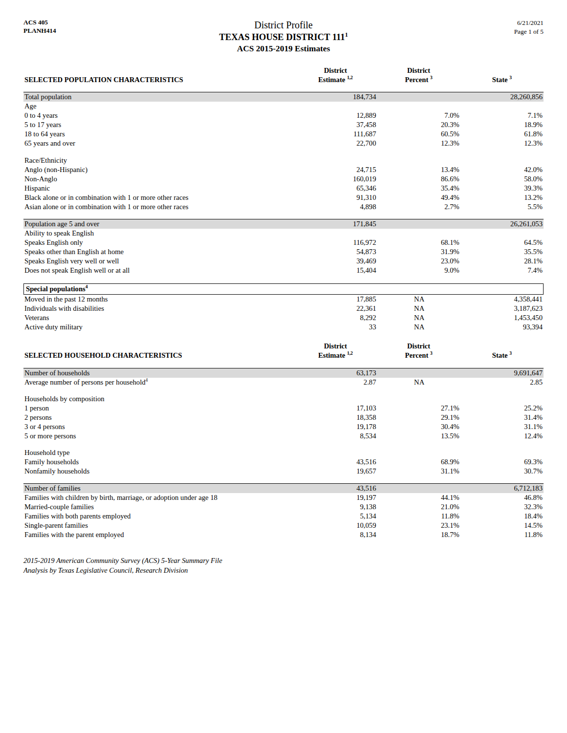ACS 405
PLANH414
6/21/2021
Page 1 of 5
District Profile
TEXAS HOUSE DISTRICT 1111
ACS 2015-2019 Estimates
| | District | District | |
| SELECTED POPULATION CHARACTERISTICS | Estimate 1,2 | Percent 3 | State 3 |
| Total population | 184,734 | | 28,260,856 |
| Age | | | |
| 0 to 4 years | 12,889 | 7.0% | 7.1% |
| 5 to 17 years | 37,458 | 20.3% | 18.9% |
| 18 to 64 years | 111,687 | 60.5% | 61.8% |
| 65 years and over | 22,700 | 12.3% | 12.3% |
| Race/Ethnicity | | | |
| Anglo (non-Hispanic) | 24,715 | 13.4% | 42.0% |
| Non-Anglo | 160,019 | 86.6% | 58.0% |
| Hispanic | 65,346 | 35.4% | 39.3% |
| Black alone or in combination with 1 or more other races | 91,310 | 49.4% | 13.2% |
| Asian alone or in combination with 1 or more other races | 4,898 | 2.7% | 5.5% |
| Population age 5 and over | 171,845 | | 26,261,053 |
| Ability to speak English | | | |
| Speaks English only | 116,972 | 68.1% | 64.5% |
| Speaks other than English at home | 54,873 | 31.9% | 35.5% |
| Speaks English very well or well | 39,469 | 23.0% | 28.1% |
| Does not speak English well or at all | 15,404 | 9.0% | 7.4% |
| / Special populations 4 / |
| Moved in the past 12 months | 17,885 | NA | 4,358,441 |
| Individuals with disabilities | 22,361 | NA | 3,187,623 |
| Veterans | 8,292 | NA | 1,453,450 |
| Active duty military | 33 | NA | 93,394 |
| | District | District | |
| SELECTED HOUSEHOLD CHARACTERISTICS | Estimate 1,2 | Percent 3 | State 3 |
| Number of households | 63,173 | | 9,691,647 |
| Average number of persons per household 4 | 2.87 | NA | 2.85 |
| Households by composition | | | |
| 1 person | 17,103 | 27.1% | 25.2% |
| 2 persons | 18,358 | 29.1% | 31.4% |
| 3 or 4 persons | 19,178 | 30.4% | 31.1% |
| 5 or more persons | 8,534 | 13.5% | 12.4% |
| Household type | | | |
| Family households | 43,516 | 68.9% | 69.3% |
| Nonfamily households | 19,657 | 31.1% | 30.7% |
| Number of families | 43,516 | | 6,712,183 |
| Families with children by birth, marriage, or adoption under age 18 | 19,197 | 44.1% | 46.8% |
| Married-couple families | 9,138 | 21.0% | 32.3% |
| Families with both parents employed | 5,134 | 11.8% | 18.4% |
| Single-parent families | 10,059 | 23.1% | 14.5% |
| Families with the parent employed | 8,134 | 18.7% | 11.8% |
2015-2019 American Community Survey (ACS) 5-Year Summary File
Analysis by Texas Legislative Council, Research Division